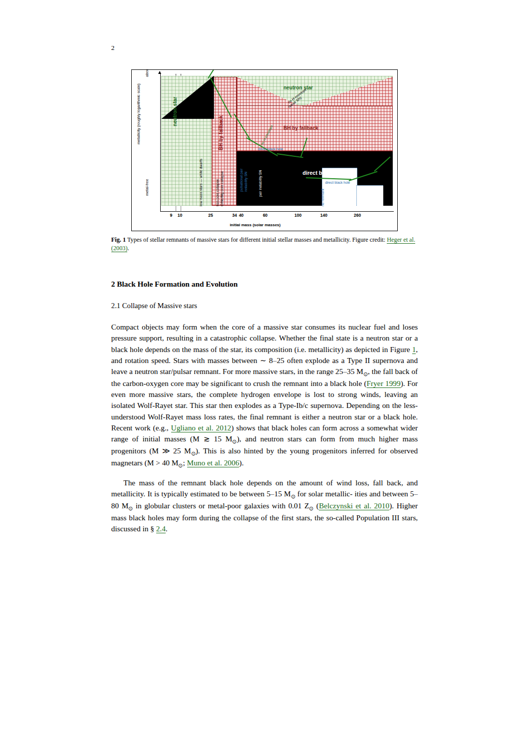2
metallicity (roughly logarithmic scale)
about solar
metal-free
neutron star
neutron star
BH by fallback
BH by fallback
direct black hole
no H envelope
(weak SN)
no H envelope
direct black hole
pulsational pair
instability SN
pair instability SN
direct black hole
no remnant
iron core collapse
O/Ne/Mg core collapse
low mass stars — white dwarfs
9 10 25 34 40 60 100 140 260
initial mass (solar masses)
Fig. 1 Types of stellar remnants of massive stars for different initial stellar masses and metallicity. Figure credit: Heger et al. (2003).
2 Black Hole Formation and Evolution
2.1 Collapse of Massive stars
Compact objects may form when the core of a massive star consumes its nuclear fuel and loses pressure support, resulting in a catastrophic collapse. Whether the final state is a neutron star or a black hole depends on the mass of the star, its composition (i.e. metallicity) as depicted in Figure 1, and rotation speed. Stars with masses between ∼ 8–25 often explode as a Type II supernova and leave a neutron star/pulsar remnant. For more massive stars, in the range 25–35 M⊙, the fall back of the carbon-oxygen core may be significant to crush the remnant into a black hole (Fryer 1999). For even more massive stars, the complete hydrogen envelope is lost to strong winds, leaving an isolated Wolf-Rayet star. This star then explodes as a Type-Ib/c supernova. Depending on the less-understood Wolf-Rayet mass loss rates, the final remnant is either a neutron star or a black hole. Recent work (e.g., Ugliano et al. 2012) shows that black holes can form across a somewhat wider range of initial masses (M ≳ 15 M⊙), and neutron stars can form from much higher mass progenitors (M ≫ 25 M⊙). This is also hinted by the young progenitors inferred for observed magnetars (M > 40 M⊙; Muno et al. 2006).
The mass of the remnant black hole depends on the amount of wind loss, fall back, and metallicity. It is typically estimated to be between 5–15 M⊙ for solar metallic- ities and between 5–80 M⊙ in globular clusters or metal-poor galaxies with 0.01 Z⊙ (Belczynski et al. 2010). Higher mass black holes may form during the collapse of the first stars, the so-called Population III stars, discussed in § 2.4.